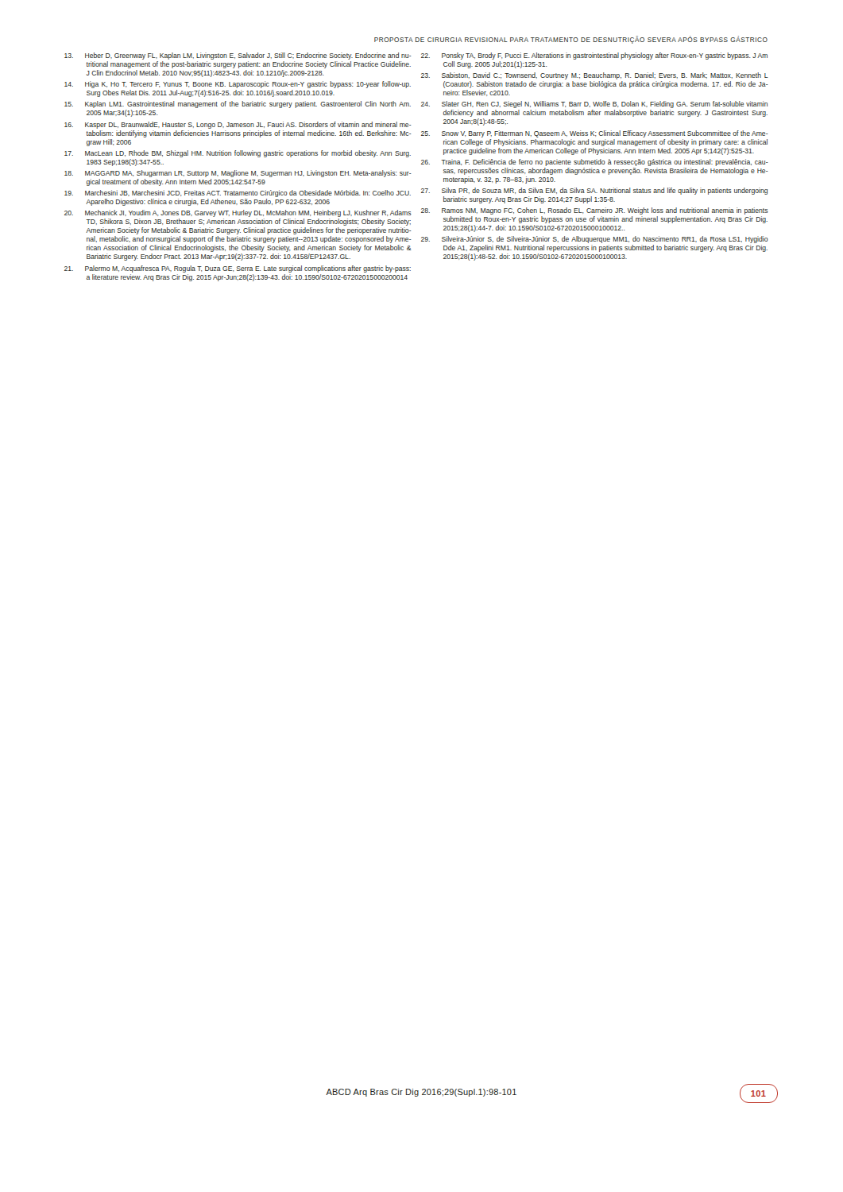Proposta de cirurgia revisional para tratamento de desnutrição severa após bypass gástrico
13. Heber D, Greenway FL, Kaplan LM, Livingston E, Salvador J, Still C; Endocrine Society. Endocrine and nutritional management of the post-bariatric surgery patient: an Endocrine Society Clinical Practice Guideline. J Clin Endocrinol Metab. 2010 Nov;95(11):4823-43. doi: 10.1210/jc.2009-2128.
14. Higa K, Ho T, Tercero F, Yunus T, Boone KB. Laparoscopic Roux-en-Y gastric bypass: 10-year follow-up. Surg Obes Relat Dis. 2011 Jul-Aug;7(4):516-25. doi: 10.1016/j.soard.2010.10.019.
15. Kaplan LM1. Gastrointestinal management of the bariatric surgery patient. Gastroenterol Clin North Am. 2005 Mar;34(1):105-25.
16. Kasper DL, BraunwaldE, Hauster S, Longo D, Jameson JL, Fauci AS. Disorders of vitamin and mineral metabolism: identifying vitamin deficiencies Harrisons principles of internal medicine. 16th ed. Berkshire: Mcgraw Hill; 2006
17. MacLean LD, Rhode BM, Shizgal HM. Nutrition following gastric operations for morbid obesity. Ann Surg. 1983 Sep;198(3):347-55..
18. MAGGARD MA, Shugarman LR, Suttorp M, Maglione M, Sugerman HJ, Livingston EH. Meta-analysis: surgical treatment of obesity. Ann Intern Med 2005;142:547-59
19. Marchesini JB, Marchesini JCD, Freitas ACT. Tratamento Cirúrgico da Obesidade Mórbida. In: Coelho JCU. Aparelho Digestivo: clínica e cirurgia, Ed Atheneu, São Paulo, PP 622-632, 2006
20. Mechanick JI, Youdim A, Jones DB, Garvey WT, Hurley DL, McMahon MM, Heinberg LJ, Kushner R, Adams TD, Shikora S, Dixon JB, Brethauer S; American Association of Clinical Endocrinologists; Obesity Society; American Society for Metabolic & Bariatric Surgery. Clinical practice guidelines for the perioperative nutritional, metabolic, and nonsurgical support of the bariatric surgery patient--2013 update: cosponsored by American Association of Clinical Endocrinologists, the Obesity Society, and American Society for Metabolic & Bariatric Surgery. Endocr Pract. 2013 Mar-Apr;19(2):337-72. doi: 10.4158/EP12437.GL.
21. Palermo M, Acquafresca PA, Rogula T, Duza GE, Serra E. Late surgical complications after gastric by-pass: a literature review. Arq Bras Cir Dig. 2015 Apr-Jun;28(2):139-43. doi: 10.1590/S0102-67202015000200014
22. Ponsky TA, Brody F, Pucci E. Alterations in gastrointestinal physiology after Roux-en-Y gastric bypass. J Am Coll Surg. 2005 Jul;201(1):125-31.
23. Sabiston, David C.; Townsend, Courtney M.; Beauchamp, R. Daniel; Evers, B. Mark; Mattox, Kenneth L (Coautor). Sabiston tratado de cirurgia: a base biológica da prática cirúrgica moderna. 17. ed. Rio de Janeiro: Elsevier, c2010.
24. Slater GH, Ren CJ, Siegel N, Williams T, Barr D, Wolfe B, Dolan K, Fielding GA. Serum fat-soluble vitamin deficiency and abnormal calcium metabolism after malabsorptive bariatric surgery. J Gastrointest Surg. 2004 Jan;8(1):48-55;.
25. Snow V, Barry P, Fitterman N, Qaseem A, Weiss K; Clinical Efficacy Assessment Subcommittee of the American College of Physicians. Pharmacologic and surgical management of obesity in primary care: a clinical practice guideline from the American College of Physicians. Ann Intern Med. 2005 Apr 5;142(7):525-31.
26. Traina, F. Deficiência de ferro no paciente submetido à ressecção gástrica ou intestinal: prevalência, causas, repercussões clínicas, abordagem diagnóstica e prevenção. Revista Brasileira de Hematologia e Hemoterapia, v. 32, p. 78–83, jun. 2010.
27. Silva PR, de Souza MR, da Silva EM, da Silva SA. Nutritional status and life quality in patients undergoing bariatric surgery. Arq Bras Cir Dig. 2014;27 Suppl 1:35-8.
28. Ramos NM, Magno FC, Cohen L, Rosado EL, Carneiro JR. Weight loss and nutritional anemia in patients submitted to Roux-en-Y gastric bypass on use of vitamin and mineral supplementation. Arq Bras Cir Dig. 2015;28(1):44-7. doi: 10.1590/S0102-67202015000100012..
29. Silveira-Júnior S, de Silveira-Júnior S, de Albuquerque MM1, do Nascimento RR1, da Rosa LS1, Hygidio Dde A1, Zapelini RM1. Nutritional repercussions in patients submitted to bariatric surgery. Arq Bras Cir Dig. 2015;28(1):48-52. doi: 10.1590/S0102-67202015000100013.
ABCD Arq Bras Cir Dig 2016;29(Supl.1):98-101
101